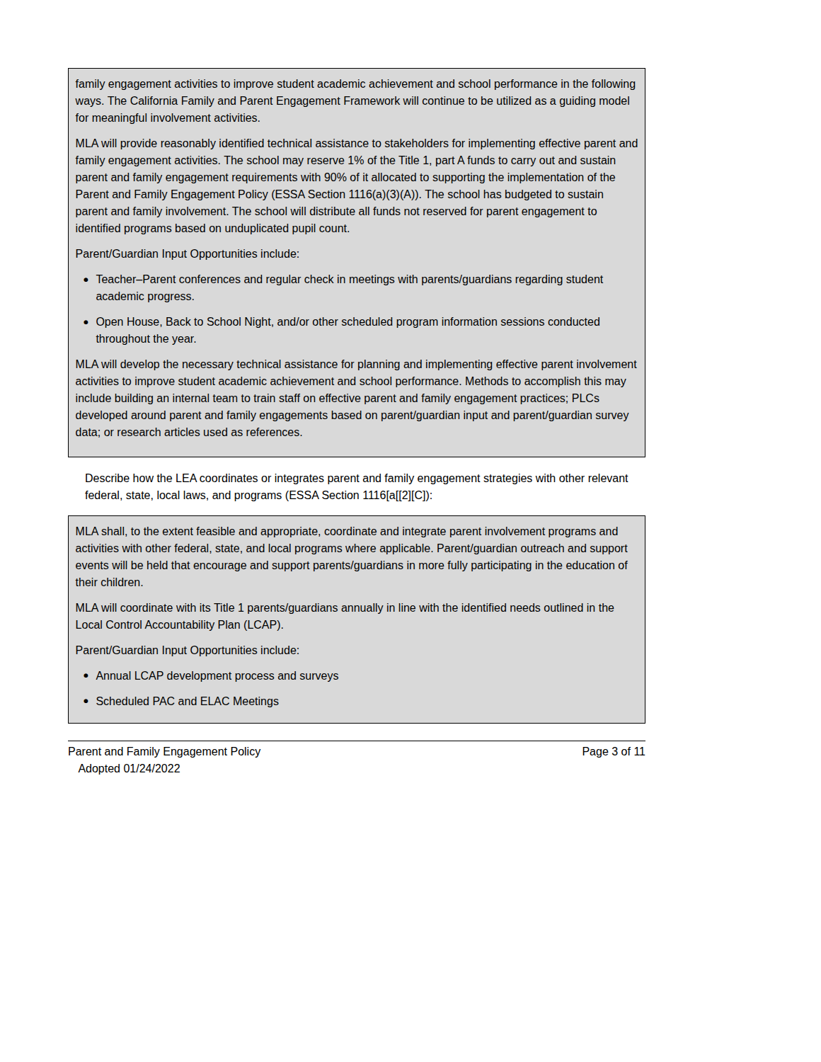family engagement activities to improve student academic achievement and school performance in the following ways. The California Family and Parent Engagement Framework will continue to be utilized as a guiding model for meaningful involvement activities.
MLA will provide reasonably identified technical assistance to stakeholders for implementing effective parent and family engagement activities. The school may reserve 1% of the Title 1, part A funds to carry out and sustain parent and family engagement requirements with 90% of it allocated to supporting the implementation of the Parent and Family Engagement Policy (ESSA Section 1116(a)(3)(A)). The school has budgeted to sustain parent and family involvement. The school will distribute all funds not reserved for parent engagement to identified programs based on unduplicated pupil count.
Parent/Guardian Input Opportunities include:
Teacher–Parent conferences and regular check in meetings with parents/guardians regarding student academic progress.
Open House, Back to School Night, and/or other scheduled program information sessions conducted throughout the year.
MLA will develop the necessary technical assistance for planning and implementing effective parent involvement activities to improve student academic achievement and school performance. Methods to accomplish this may include building an internal team to train staff on effective parent and family engagement practices; PLCs developed around parent and family engagements based on parent/guardian input and parent/guardian survey data; or research articles used as references.
Describe how the LEA coordinates or integrates parent and family engagement strategies with other relevant federal, state, local laws, and programs (ESSA Section 1116[a[[2][C]):
MLA shall, to the extent feasible and appropriate, coordinate and integrate parent involvement programs and activities with other federal, state, and local programs where applicable. Parent/guardian outreach and support events will be held that encourage and support parents/guardians in more fully participating in the education of their children.
MLA will coordinate with its Title 1 parents/guardians annually in line with the identified needs outlined in the Local Control Accountability Plan (LCAP).
Parent/Guardian Input Opportunities include:
Annual LCAP development process and surveys
Scheduled PAC and ELAC Meetings
Parent and Family Engagement Policy
Adopted 01/24/2022
Page 3 of 11